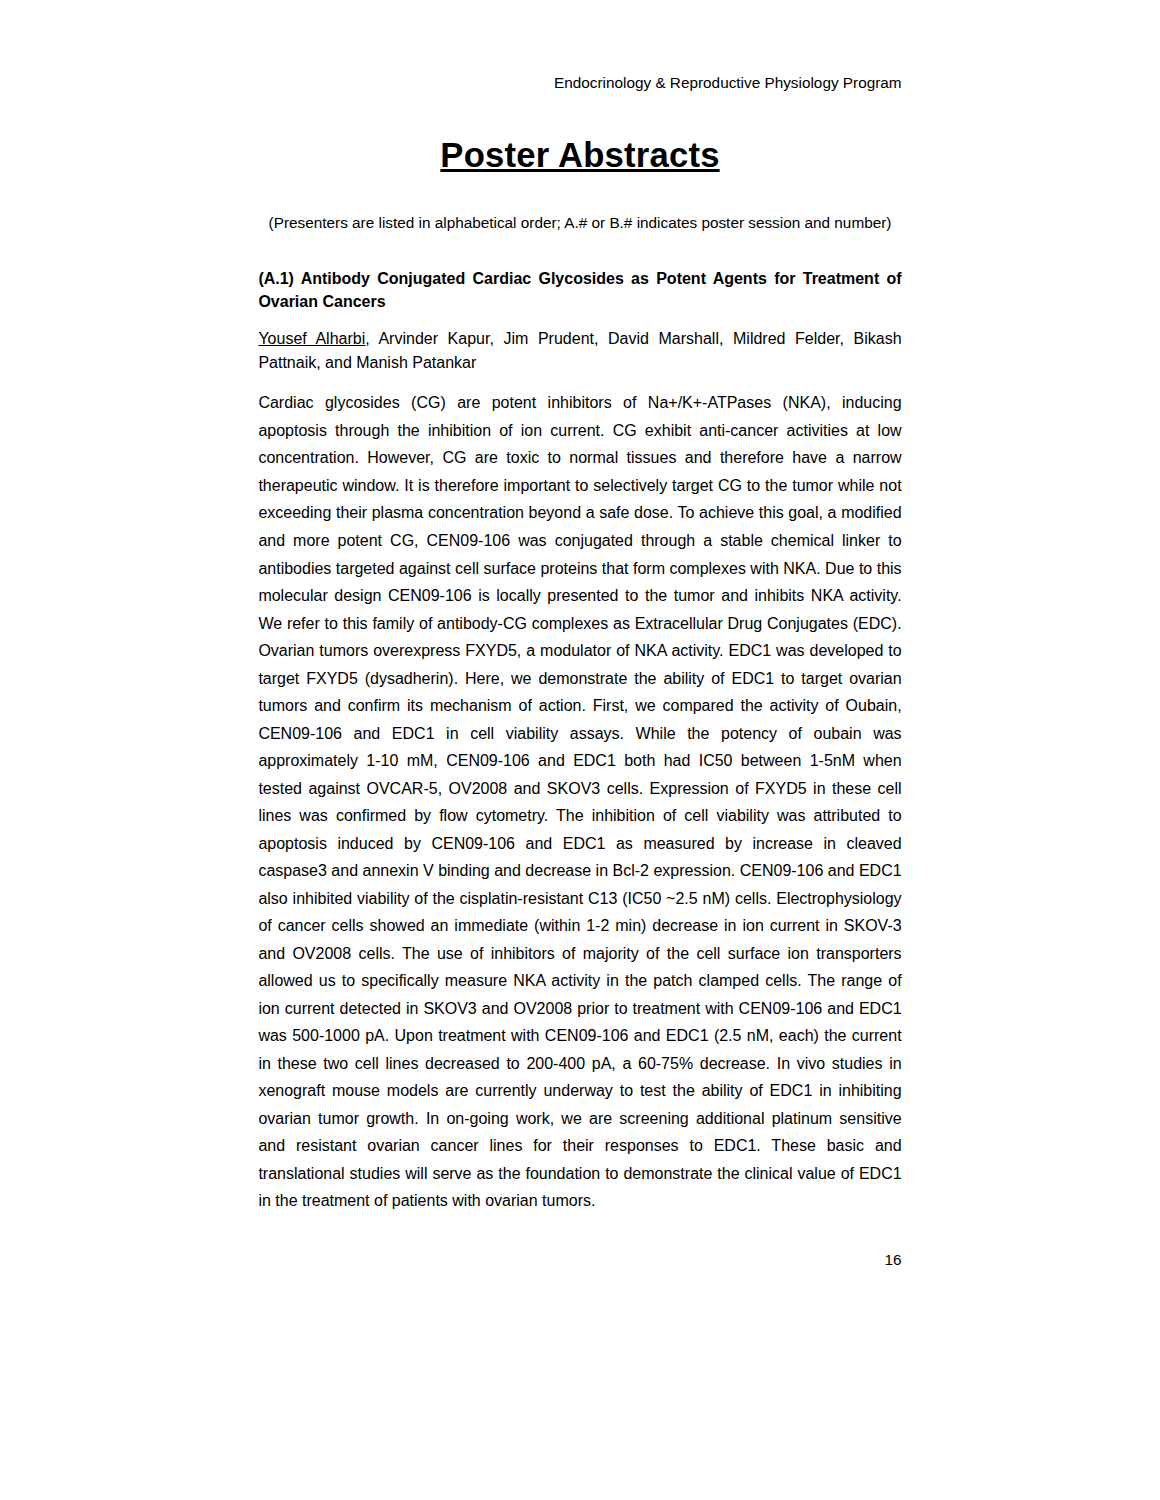Endocrinology & Reproductive Physiology Program
Poster Abstracts
(Presenters are listed in alphabetical order; A.# or B.# indicates poster session and number)
(A.1) Antibody Conjugated Cardiac Glycosides as Potent Agents for Treatment of Ovarian Cancers
Yousef Alharbi, Arvinder Kapur, Jim Prudent, David Marshall, Mildred Felder, Bikash Pattnaik, and Manish Patankar
Cardiac glycosides (CG) are potent inhibitors of Na+/K+-ATPases (NKA), inducing apoptosis through the inhibition of ion current. CG exhibit anti-cancer activities at low concentration. However, CG are toxic to normal tissues and therefore have a narrow therapeutic window. It is therefore important to selectively target CG to the tumor while not exceeding their plasma concentration beyond a safe dose. To achieve this goal, a modified and more potent CG, CEN09-106 was conjugated through a stable chemical linker to antibodies targeted against cell surface proteins that form complexes with NKA. Due to this molecular design CEN09-106 is locally presented to the tumor and inhibits NKA activity. We refer to this family of antibody-CG complexes as Extracellular Drug Conjugates (EDC). Ovarian tumors overexpress FXYD5, a modulator of NKA activity. EDC1 was developed to target FXYD5 (dysadherin). Here, we demonstrate the ability of EDC1 to target ovarian tumors and confirm its mechanism of action. First, we compared the activity of Oubain, CEN09-106 and EDC1 in cell viability assays. While the potency of oubain was approximately 1-10 mM, CEN09-106 and EDC1 both had IC50 between 1-5nM when tested against OVCAR-5, OV2008 and SKOV3 cells. Expression of FXYD5 in these cell lines was confirmed by flow cytometry. The inhibition of cell viability was attributed to apoptosis induced by CEN09-106 and EDC1 as measured by increase in cleaved caspase3 and annexin V binding and decrease in Bcl-2 expression. CEN09-106 and EDC1 also inhibited viability of the cisplatin-resistant C13 (IC50 ~2.5 nM) cells. Electrophysiology of cancer cells showed an immediate (within 1-2 min) decrease in ion current in SKOV-3 and OV2008 cells. The use of inhibitors of majority of the cell surface ion transporters allowed us to specifically measure NKA activity in the patch clamped cells. The range of ion current detected in SKOV3 and OV2008 prior to treatment with CEN09-106 and EDC1 was 500-1000 pA. Upon treatment with CEN09-106 and EDC1 (2.5 nM, each) the current in these two cell lines decreased to 200-400 pA, a 60-75% decrease. In vivo studies in xenograft mouse models are currently underway to test the ability of EDC1 in inhibiting ovarian tumor growth. In on-going work, we are screening additional platinum sensitive and resistant ovarian cancer lines for their responses to EDC1. These basic and translational studies will serve as the foundation to demonstrate the clinical value of EDC1 in the treatment of patients with ovarian tumors.
16